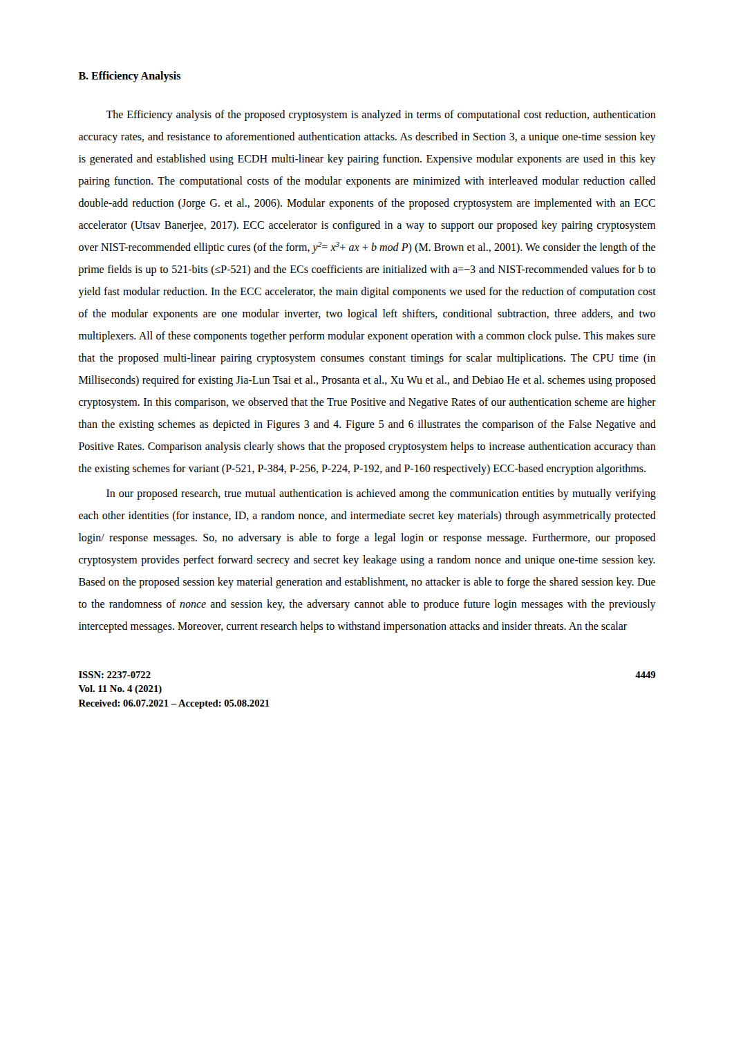B. Efficiency Analysis
The Efficiency analysis of the proposed cryptosystem is analyzed in terms of computational cost reduction, authentication accuracy rates, and resistance to aforementioned authentication attacks. As described in Section 3, a unique one-time session key is generated and established using ECDH multi-linear key pairing function. Expensive modular exponents are used in this key pairing function. The computational costs of the modular exponents are minimized with interleaved modular reduction called double-add reduction (Jorge G. et al., 2006). Modular exponents of the proposed cryptosystem are implemented with an ECC accelerator (Utsav Banerjee, 2017). ECC accelerator is configured in a way to support our proposed key pairing cryptosystem over NIST-recommended elliptic cures (of the form, y2= x3+ ax + b mod P) (M. Brown et al., 2001). We consider the length of the prime fields is up to 521-bits (≤P-521) and the ECs coefficients are initialized with a=−3 and NIST-recommended values for b to yield fast modular reduction. In the ECC accelerator, the main digital components we used for the reduction of computation cost of the modular exponents are one modular inverter, two logical left shifters, conditional subtraction, three adders, and two multiplexers. All of these components together perform modular exponent operation with a common clock pulse. This makes sure that the proposed multi-linear pairing cryptosystem consumes constant timings for scalar multiplications. The CPU time (in Milliseconds) required for existing Jia-Lun Tsai et al., Prosanta et al., Xu Wu et al., and Debiao He et al. schemes using proposed cryptosystem. In this comparison, we observed that the True Positive and Negative Rates of our authentication scheme are higher than the existing schemes as depicted in Figures 3 and 4. Figure 5 and 6 illustrates the comparison of the False Negative and Positive Rates. Comparison analysis clearly shows that the proposed cryptosystem helps to increase authentication accuracy than the existing schemes for variant (P-521, P-384, P-256, P-224, P-192, and P-160 respectively) ECC-based encryption algorithms.
In our proposed research, true mutual authentication is achieved among the communication entities by mutually verifying each other identities (for instance, ID, a random nonce, and intermediate secret key materials) through asymmetrically protected login/ response messages. So, no adversary is able to forge a legal login or response message. Furthermore, our proposed cryptosystem provides perfect forward secrecy and secret key leakage using a random nonce and unique one-time session key. Based on the proposed session key material generation and establishment, no attacker is able to forge the shared session key. Due to the randomness of nonce and session key, the adversary cannot able to produce future login messages with the previously intercepted messages. Moreover, current research helps to withstand impersonation attacks and insider threats. An the scalar
ISSN: 2237-07224449
Vol. 11 No. 4 (2021)
Received: 06.07.2021 – Accepted: 05.08.2021